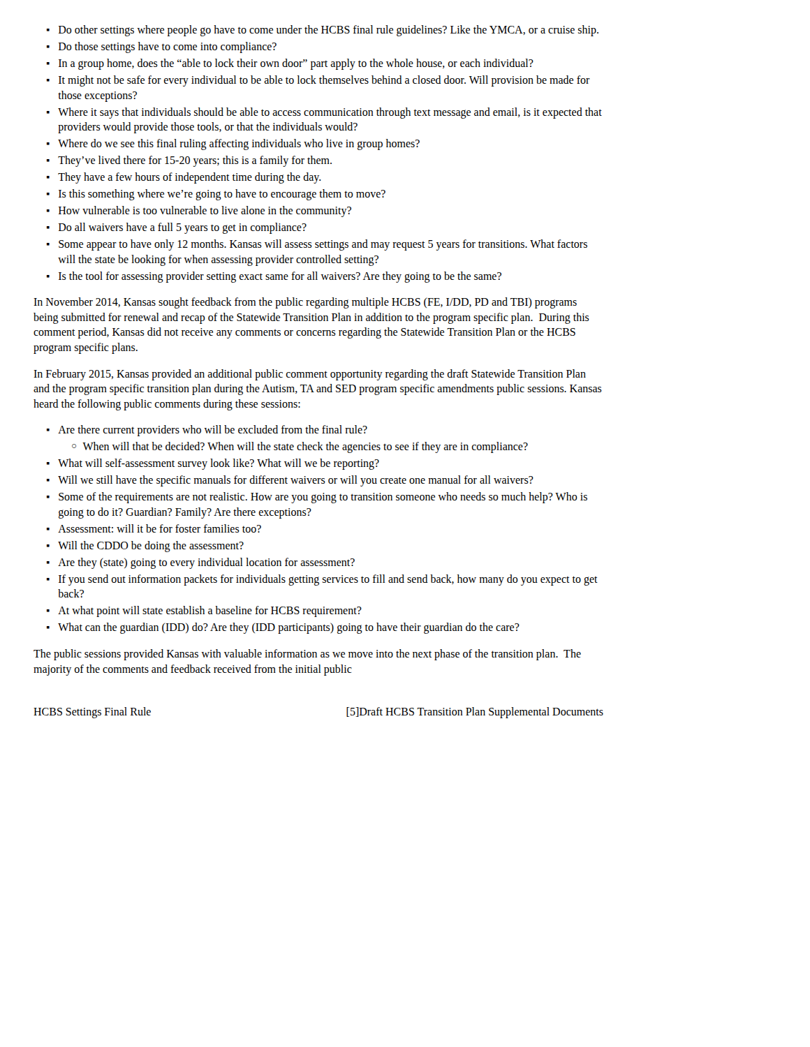Do other settings where people go have to come under the HCBS final rule guidelines? Like the YMCA, or a cruise ship.
Do those settings have to come into compliance?
In a group home, does the “able to lock their own door” part apply to the whole house, or each individual?
It might not be safe for every individual to be able to lock themselves behind a closed door. Will provision be made for those exceptions?
Where it says that individuals should be able to access communication through text message and email, is it expected that providers would provide those tools, or that the individuals would?
Where do we see this final ruling affecting individuals who live in group homes?
They’ve lived there for 15-20 years; this is a family for them.
They have a few hours of independent time during the day.
Is this something where we’re going to have to encourage them to move?
How vulnerable is too vulnerable to live alone in the community?
Do all waivers have a full 5 years to get in compliance?
Some appear to have only 12 months. Kansas will assess settings and may request 5 years for transitions. What factors will the state be looking for when assessing provider controlled setting?
Is the tool for assessing provider setting exact same for all waivers? Are they going to be the same?
In November 2014, Kansas sought feedback from the public regarding multiple HCBS (FE, I/DD, PD and TBI) programs being submitted for renewal and recap of the Statewide Transition Plan in addition to the program specific plan. During this comment period, Kansas did not receive any comments or concerns regarding the Statewide Transition Plan or the HCBS program specific plans.
In February 2015, Kansas provided an additional public comment opportunity regarding the draft Statewide Transition Plan and the program specific transition plan during the Autism, TA and SED program specific amendments public sessions. Kansas heard the following public comments during these sessions:
Are there current providers who will be excluded from the final rule?
When will that be decided? When will the state check the agencies to see if they are in compliance?
What will self-assessment survey look like? What will we be reporting?
Will we still have the specific manuals for different waivers or will you create one manual for all waivers?
Some of the requirements are not realistic. How are you going to transition someone who needs so much help? Who is going to do it? Guardian? Family? Are there exceptions?
Assessment: will it be for foster families too?
Will the CDDO be doing the assessment?
Are they (state) going to every individual location for assessment?
If you send out information packets for individuals getting services to fill and send back, how many do you expect to get back?
At what point will state establish a baseline for HCBS requirement?
What can the guardian (IDD) do? Are they (IDD participants) going to have their guardian do the care?
The public sessions provided Kansas with valuable information as we move into the next phase of the transition plan. The majority of the comments and feedback received from the initial public
HCBS Settings Final Rule
[5]Draft HCBS Transition Plan Supplemental Documents